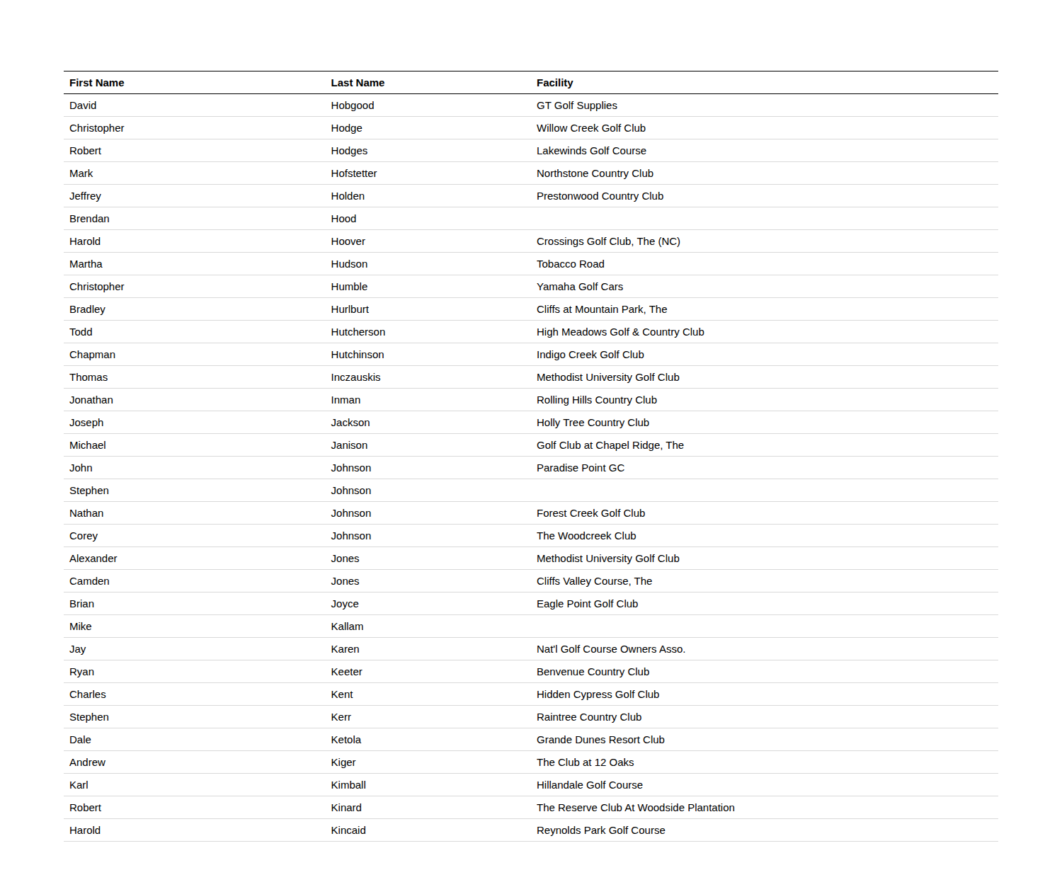| First Name | Last Name | Facility |
| --- | --- | --- |
| David | Hobgood | GT Golf Supplies |
| Christopher | Hodge | Willow Creek Golf Club |
| Robert | Hodges | Lakewinds Golf Course |
| Mark | Hofstetter | Northstone Country Club |
| Jeffrey | Holden | Prestonwood Country Club |
| Brendan | Hood | |
| Harold | Hoover | Crossings Golf Club, The (NC) |
| Martha | Hudson | Tobacco Road |
| Christopher | Humble | Yamaha Golf Cars |
| Bradley | Hurlburt | Cliffs at Mountain Park, The |
| Todd | Hutcherson | High Meadows Golf & Country Club |
| Chapman | Hutchinson | Indigo Creek Golf Club |
| Thomas | Inczauskis | Methodist University Golf Club |
| Jonathan | Inman | Rolling Hills Country Club |
| Joseph | Jackson | Holly Tree Country Club |
| Michael | Janison | Golf Club at Chapel Ridge, The |
| John | Johnson | Paradise Point GC |
| Stephen | Johnson | |
| Nathan | Johnson | Forest Creek Golf Club |
| Corey | Johnson | The Woodcreek Club |
| Alexander | Jones | Methodist University Golf Club |
| Camden | Jones | Cliffs Valley Course, The |
| Brian | Joyce | Eagle Point Golf Club |
| Mike | Kallam | |
| Jay | Karen | Nat'l Golf Course Owners Asso. |
| Ryan | Keeter | Benvenue Country Club |
| Charles | Kent | Hidden Cypress Golf Club |
| Stephen | Kerr | Raintree Country Club |
| Dale | Ketola | Grande Dunes Resort Club |
| Andrew | Kiger | The Club at 12 Oaks |
| Karl | Kimball | Hillandale Golf Course |
| Robert | Kinard | The Reserve Club At Woodside Plantation |
| Harold | Kincaid | Reynolds Park Golf Course |